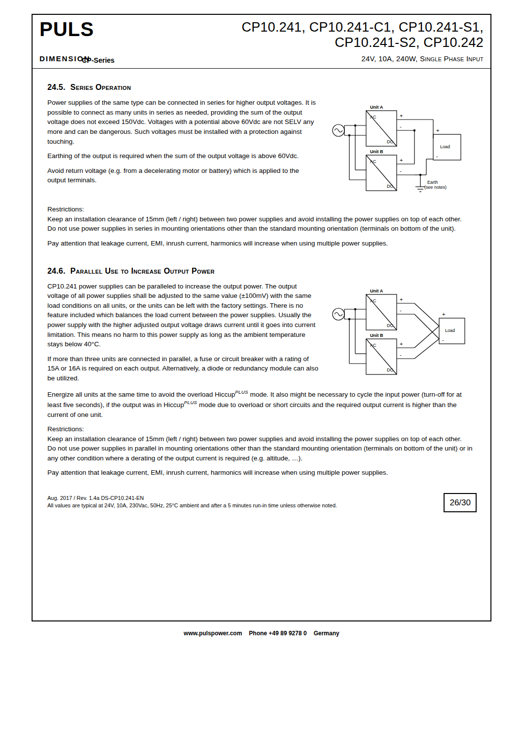PULS
CP10.241, CP10.241-C1, CP10.241-S1, CP10.241-S2, CP10.242
DIMENSION
24V, 10A, 240W, Single Phase Input
CP-Series
24.5. Series Operation
Power supplies of the same type can be connected in series for higher output voltages. It is possible to connect as many units in series as needed, providing the sum of the output voltage does not exceed 150Vdc. Voltages with a potential above 60Vdc are not SELV any more and can be dangerous. Such voltages must be installed with a protection against touching.
Earthing of the output is required when the sum of the output voltage is above 60Vdc.
Avoid return voltage (e.g. from a decelerating motor or battery) which is applied to the output terminals.
Unit A Unit B AC DC AC DC + - + - + Load - Earth (see notes)
Restrictions: Keep an installation clearance of 15mm (left / right) between two power supplies and avoid installing the power supplies on top of each other.
Do not use power supplies in series in mounting orientations other than the standard mounting orientation (terminals on bottom of the unit).
Pay attention that leakage current, EMI, inrush current, harmonics will increase when using multiple power supplies.
24.6. Parallel Use to Increase Output Power
CP10.241 power supplies can be paralleled to increase the output power. The output voltage of all power supplies shall be adjusted to the same value (±100mV) with the same load conditions on all units, or the units can be left with the factory settings. There is no feature included which balances the load current between the power supplies. Usually the power supply with the higher adjusted output voltage draws current until it goes into current limitation. This means no harm to this power supply as long as the ambient temperature stays below 40°C.
If more than three units are connected in parallel, a fuse or circuit breaker with a rating of 15A or 16A is required on each output. Alternatively, a diode or redundancy module can also be utilized.
Unit A Unit B AC DC AC DC + - + - + Load -
Energize all units at the same time to avoid the overload HiccupPLUS mode. It also might be necessary to cycle the input power (turn-off for at least five seconds), if the output was in HiccupPLUS mode due to overload or short circuits and the required output current is higher than the current of one unit.
Restrictions: Keep an installation clearance of 15mm (left / right) between two power supplies and avoid installing the power supplies on top of each other.
Do not use power supplies in parallel in mounting orientations other than the standard mounting orientation (terminals on bottom of the unit) or in any other condition where a derating of the output current is required (e.g. altitude, …).
Pay attention that leakage current, EMI, inrush current, harmonics will increase when using multiple power supplies.
Aug. 2017 / Rev. 1.4a DS-CP10.241-EN
All values are typical at 24V, 10A, 230Vac, 50Hz, 25°C ambient and after a 5 minutes run-in time unless otherwise noted.
26/30
www.pulspower.com Phone +49 89 9278 0 Germany